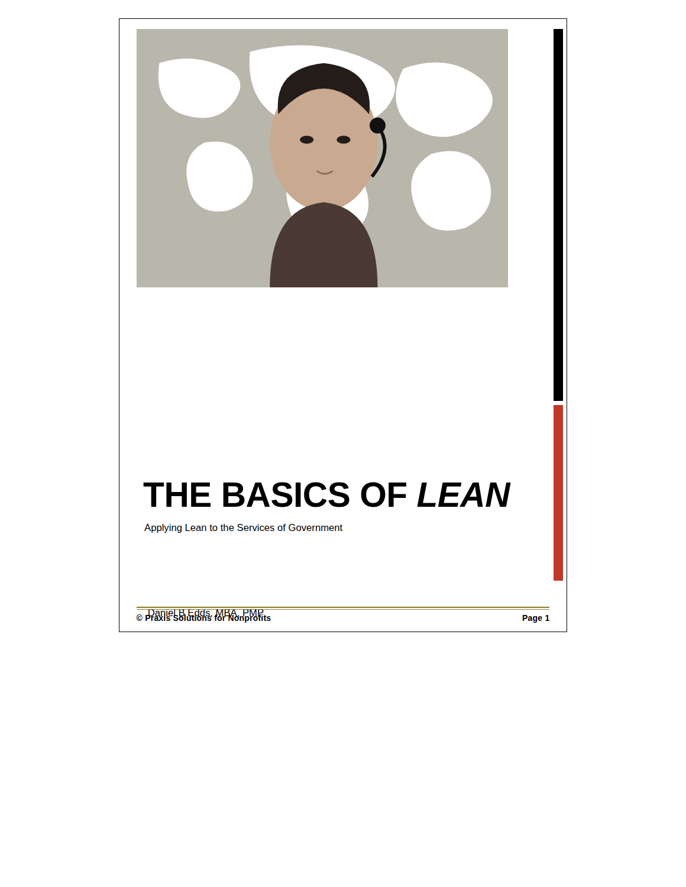The Basics of Lean
Applying Lean to the Services of Government
Daniel B Edds, MBA, PMP
© Praxis Solutions for Nonprofits Page 1